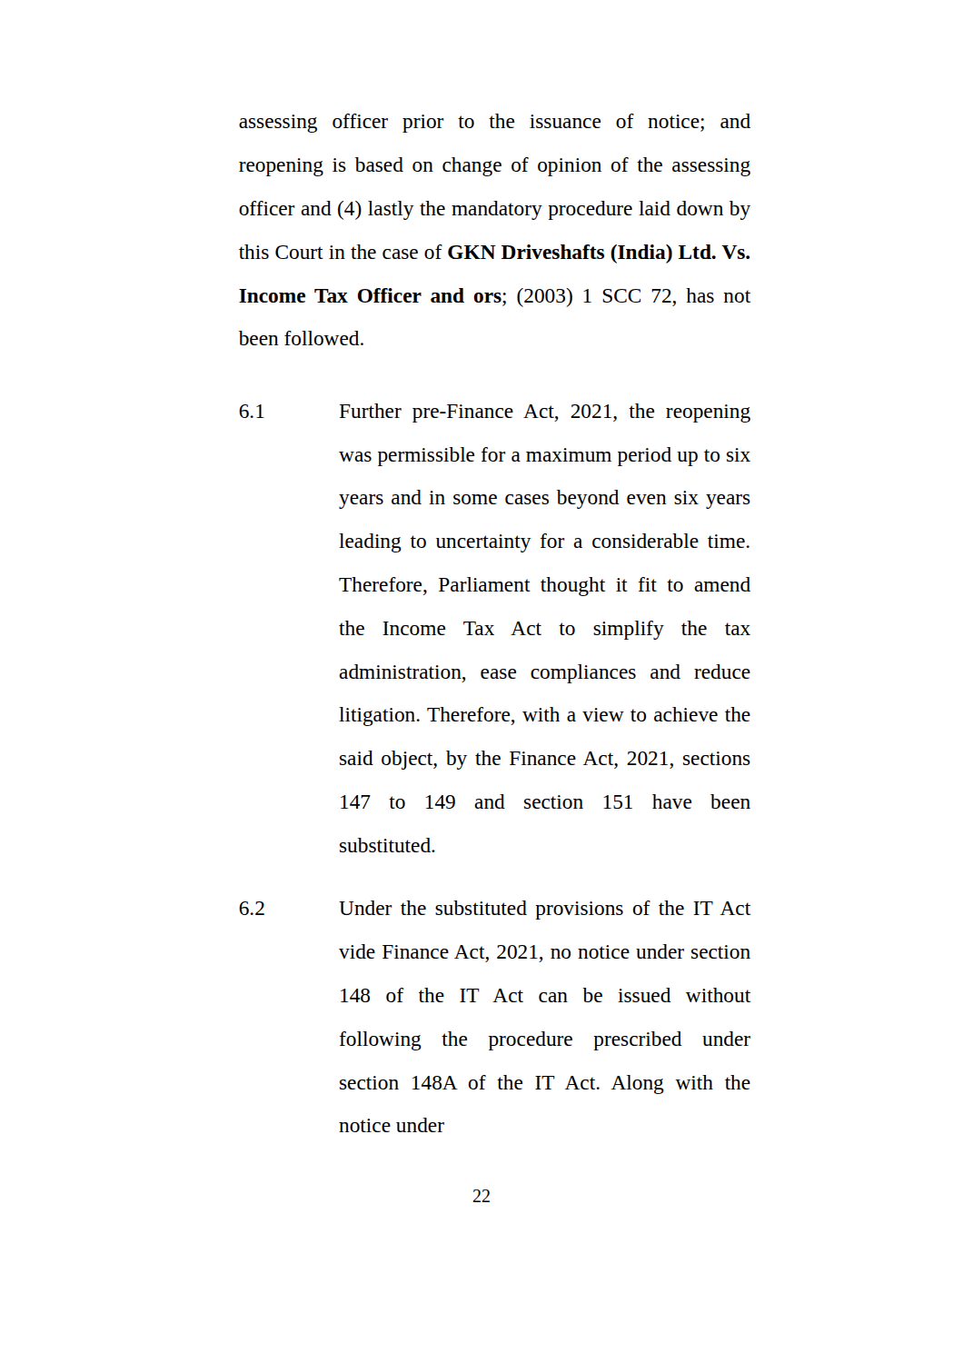assessing officer prior to the issuance of notice; and reopening is based on change of opinion of the assessing officer and (4) lastly the mandatory procedure laid down by this Court in the case of GKN Driveshafts (India) Ltd. Vs. Income Tax Officer and ors; (2003) 1 SCC 72, has not been followed.
6.1
Further pre-Finance Act, 2021, the reopening was permissible for a maximum period up to six years and in some cases beyond even six years leading to uncertainty for a considerable time. Therefore, Parliament thought it fit to amend the Income Tax Act to simplify the tax administration, ease compliances and reduce litigation. Therefore, with a view to achieve the said object, by the Finance Act, 2021, sections 147 to 149 and section 151 have been substituted.
6.2
Under the substituted provisions of the IT Act vide Finance Act, 2021, no notice under section 148 of the IT Act can be issued without following the procedure prescribed under section 148A of the IT Act. Along with the notice under
22